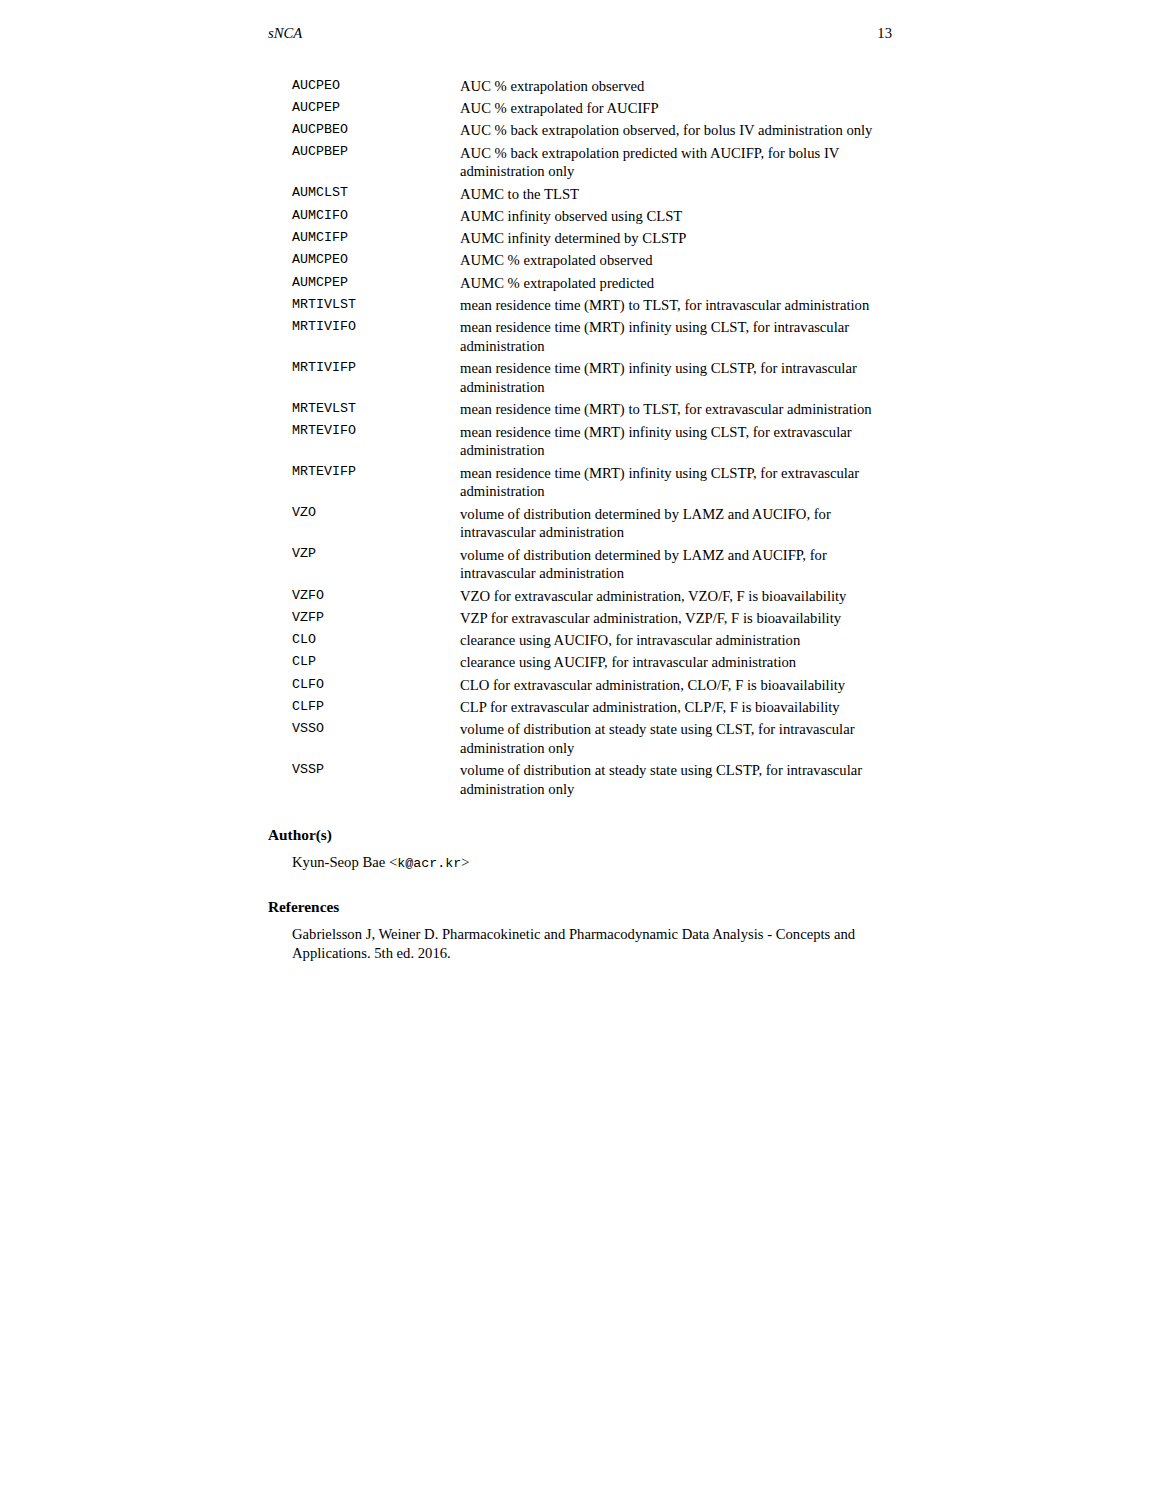sNCA
13
| AUCPEO | AUC % extrapolation observed |
| AUCPEP | AUC % extrapolated for AUCIFP |
| AUCPBEO | AUC % back extrapolation observed, for bolus IV administration only |
| AUCPBEP | AUC % back extrapolation predicted with AUCIFP, for bolus IV administration only |
| AUMCLST | AUMC to the TLST |
| AUMCIFO | AUMC infinity observed using CLST |
| AUMCIFP | AUMC infinity determined by CLSTP |
| AUMCPEO | AUMC % extrapolated observed |
| AUMCPEP | AUMC % extrapolated predicted |
| MRTIVLST | mean residence time (MRT) to TLST, for intravascular administration |
| MRTIVIFO | mean residence time (MRT) infinity using CLST, for intravascular administration |
| MRTIVIFP | mean residence time (MRT) infinity using CLSTP, for intravascular administration |
| MRTEVLST | mean residence time (MRT) to TLST, for extravascular administration |
| MRTEVIFO | mean residence time (MRT) infinity using CLST, for extravascular administration |
| MRTEVIFP | mean residence time (MRT) infinity using CLSTP, for extravascular administration |
| VZO | volume of distribution determined by LAMZ and AUCIFO, for intravascular administration |
| VZP | volume of distribution determined by LAMZ and AUCIFP, for intravascular administration |
| VZFO | VZO for extravascular administration, VZO/F, F is bioavailability |
| VZFP | VZP for extravascular administration, VZP/F, F is bioavailability |
| CLO | clearance using AUCIFO, for intravascular administration |
| CLP | clearance using AUCIFP, for intravascular administration |
| CLFO | CLO for extravascular administration, CLO/F, F is bioavailability |
| CLFP | CLP for extravascular administration, CLP/F, F is bioavailability |
| VSSO | volume of distribution at steady state using CLST, for intravascular administration only |
| VSSP | volume of distribution at steady state using CLSTP, for intravascular administration only |
Author(s)
Kyun-Seop Bae <k@acr.kr>
References
Gabrielsson J, Weiner D. Pharmacokinetic and Pharmacodynamic Data Analysis - Concepts and Applications. 5th ed. 2016.